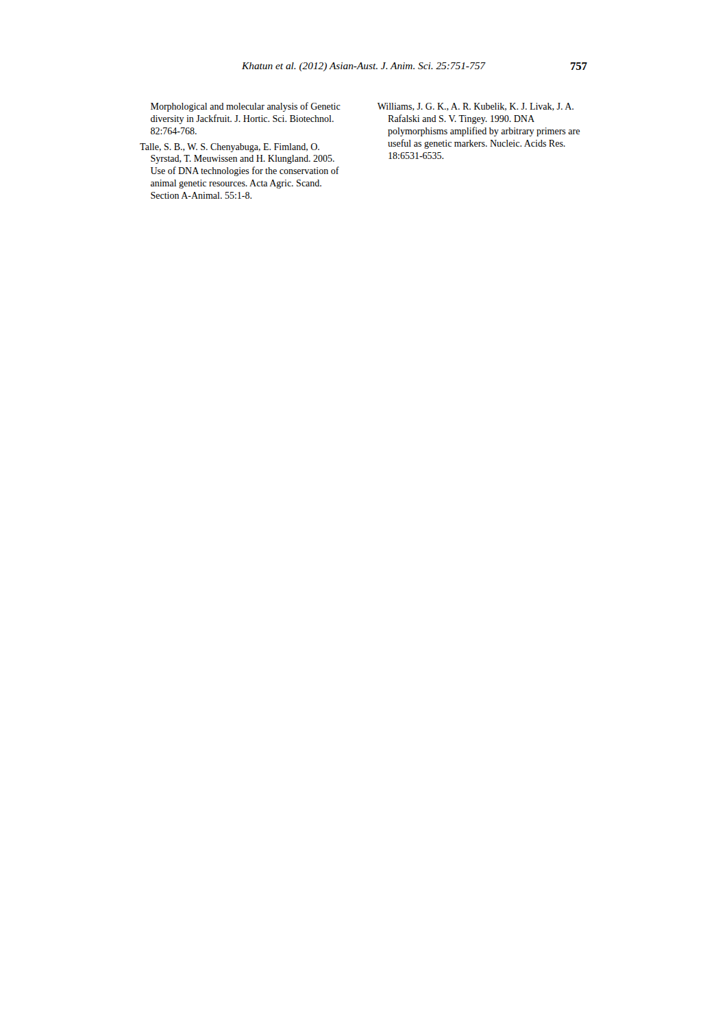Khatun et al. (2012) Asian-Aust. J. Anim. Sci. 25:751-757 757
Morphological and molecular analysis of Genetic diversity in Jackfruit. J. Hortic. Sci. Biotechnol. 82:764-768.
Talle, S. B., W. S. Chenyabuga, E. Fimland, O. Syrstad, T. Meuwissen and H. Klungland. 2005. Use of DNA technologies for the conservation of animal genetic resources. Acta Agric. Scand. Section A-Animal. 55:1-8.
Williams, J. G. K., A. R. Kubelik, K. J. Livak, J. A. Rafalski and S. V. Tingey. 1990. DNA polymorphisms amplified by arbitrary primers are useful as genetic markers. Nucleic. Acids Res. 18:6531-6535.